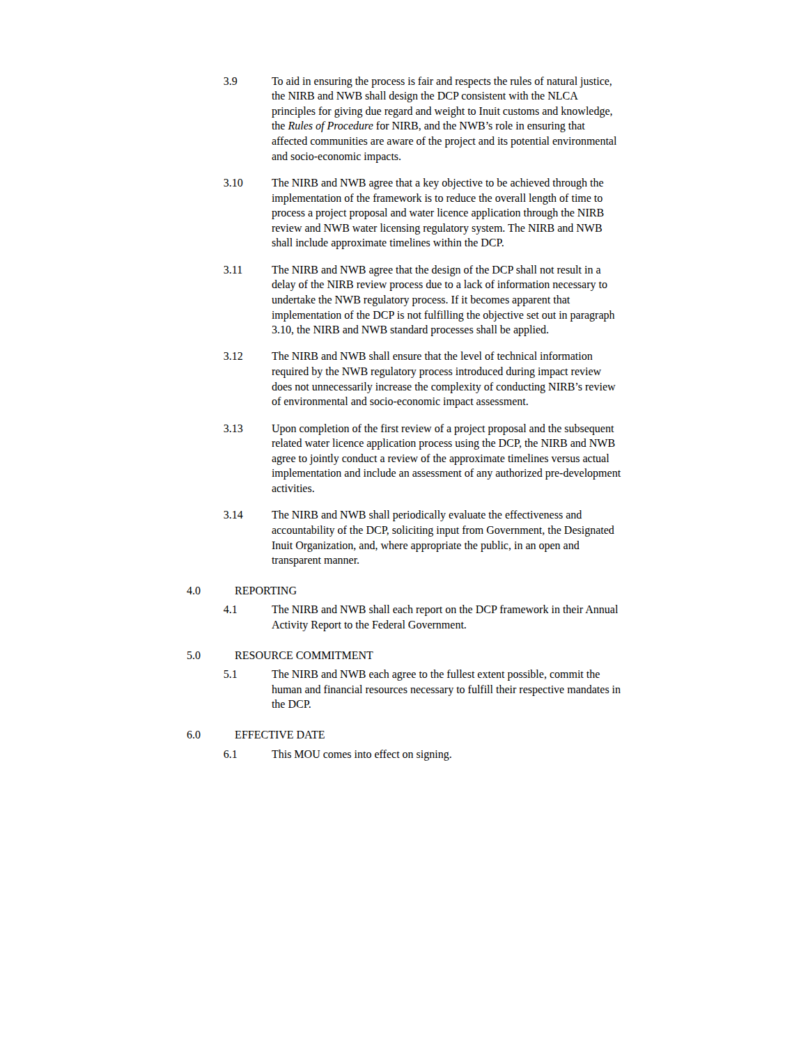3.9
To aid in ensuring the process is fair and respects the rules of natural justice, the NIRB and NWB shall design the DCP consistent with the NLCA principles for giving due regard and weight to Inuit customs and knowledge, the Rules of Procedure for NIRB, and the NWB’s role in ensuring that affected communities are aware of the project and its potential environmental and socio-economic impacts.
3.10
The NIRB and NWB agree that a key objective to be achieved through the implementation of the framework is to reduce the overall length of time to process a project proposal and water licence application through the NIRB review and NWB water licensing regulatory system. The NIRB and NWB shall include approximate timelines within the DCP.
3.11
The NIRB and NWB agree that the design of the DCP shall not result in a delay of the NIRB review process due to a lack of information necessary to undertake the NWB regulatory process. If it becomes apparent that implementation of the DCP is not fulfilling the objective set out in paragraph 3.10, the NIRB and NWB standard processes shall be applied.
3.12
The NIRB and NWB shall ensure that the level of technical information required by the NWB regulatory process introduced during impact review does not unnecessarily increase the complexity of conducting NIRB’s review of environmental and socio-economic impact assessment.
3.13
Upon completion of the first review of a project proposal and the subsequent related water licence application process using the DCP, the NIRB and NWB agree to jointly conduct a review of the approximate timelines versus actual implementation and include an assessment of any authorized pre-development activities.
3.14
The NIRB and NWB shall periodically evaluate the effectiveness and accountability of the DCP, soliciting input from Government, the Designated Inuit Organization, and, where appropriate the public, in an open and transparent manner.
4.0
Reporting
4.1
The NIRB and NWB shall each report on the DCP framework in their Annual Activity Report to the Federal Government.
5.0
Resource Commitment
5.1
The NIRB and NWB each agree to the fullest extent possible, commit the human and financial resources necessary to fulfill their respective mandates in the DCP.
6.0
Effective Date
6.1
This MOU comes into effect on signing.